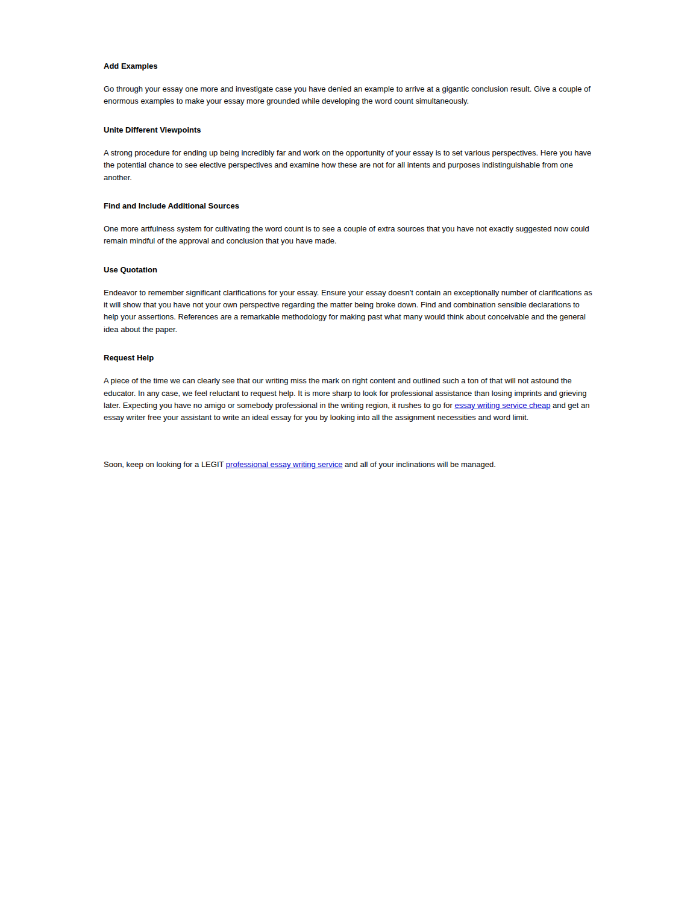Add Examples
Go through your essay one more and investigate case you have denied an example to arrive at a gigantic conclusion result. Give a couple of enormous examples to make your essay more grounded while developing the word count simultaneously.
Unite Different Viewpoints
A strong procedure for ending up being incredibly far and work on the opportunity of your essay is to set various perspectives. Here you have the potential chance to see elective perspectives and examine how these are not for all intents and purposes indistinguishable from one another.
Find and Include Additional Sources
One more artfulness system for cultivating the word count is to see a couple of extra sources that you have not exactly suggested now could remain mindful of the approval and conclusion that you have made.
Use Quotation
Endeavor to remember significant clarifications for your essay. Ensure your essay doesn't contain an exceptionally number of clarifications as it will show that you have not your own perspective regarding the matter being broke down. Find and combination sensible declarations to help your assertions. References are a remarkable methodology for making past what many would think about conceivable and the general idea about the paper.
Request Help
A piece of the time we can clearly see that our writing miss the mark on right content and outlined such a ton of that will not astound the educator. In any case, we feel reluctant to request help. It is more sharp to look for professional assistance than losing imprints and grieving later. Expecting you have no amigo or somebody professional in the writing region, it rushes to go for essay writing service cheap and get an essay writer free your assistant to write an ideal essay for you by looking into all the assignment necessities and word limit.
Soon, keep on looking for a LEGIT professional essay writing service and all of your inclinations will be managed.